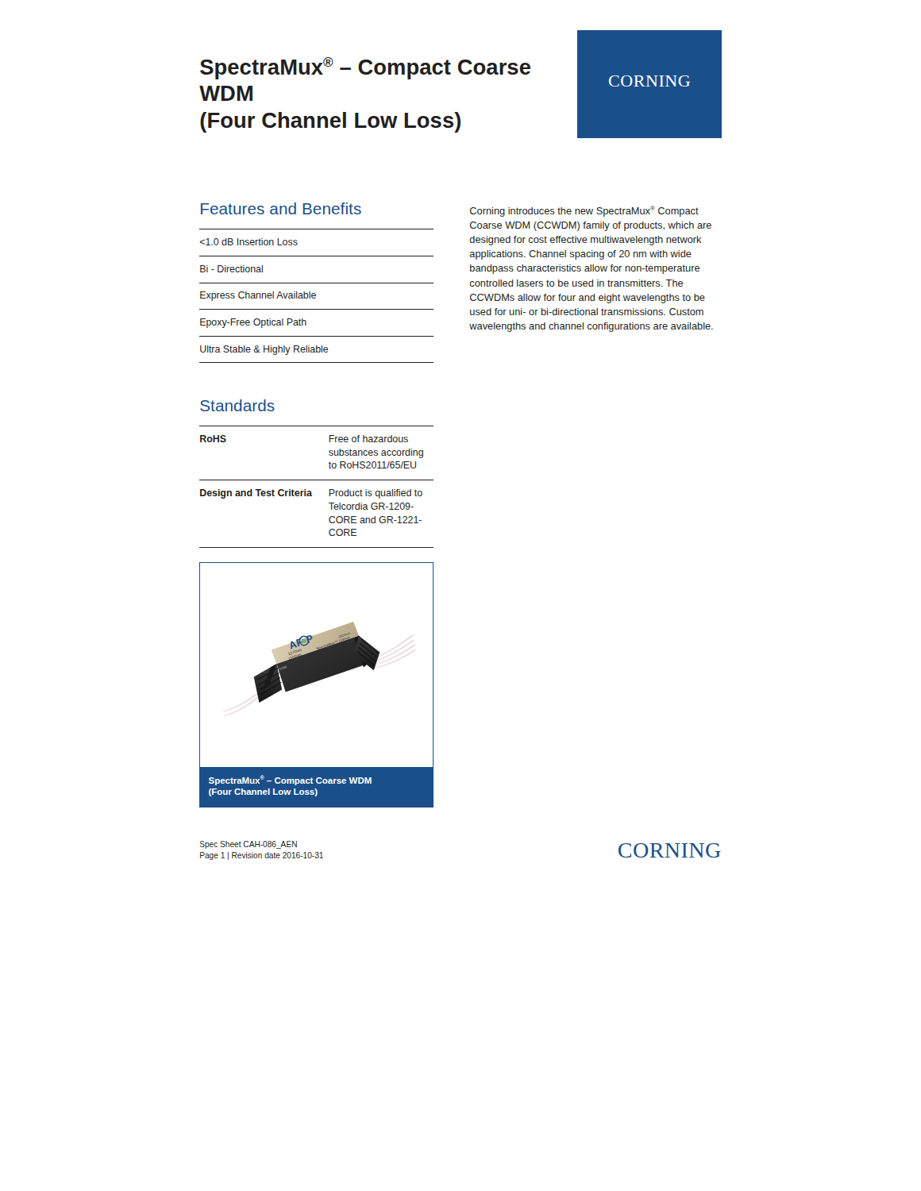SpectraMux® – Compact Coarse WDM
(Four Channel Low Loss)
CORNING
Features and Benefits
| <1.0 dB Insertion Loss |
| Bi - Directional |
| Express Channel Available |
| Epoxy-Free Optical Path |
| Ultra Stable & Highly Reliable |
Standards
| RoHS | Free of hazardous substances according to RoHS2011/65/EU |
| Design and Test Criteria | Product is qualified to Telcordia GR-1209-CORE and GR-1221-CORE |
Corning introduces the new SpectraMux® Compact Coarse WDM (CCWDM) family of products, which are designed for cost effective multiwavelength network applications. Channel spacing of 20 nm with wide bandpass characteristics allow for non-temperature controlled lasers to be used in transmitters. The CCWDMs allow for four and eight wavelengths to be used for uni- or bi-directional transmissions. Custom wavelengths and channel configurations are available.
1270nm 1550nm SpectraMux™ 4 Channel CWDM 1610nm 1590nm EXP COM AF P
SpectraMux® – Compact Coarse WDM
(Four Channel Low Loss)
Spec Sheet CAH-086_AEN
Page 1 | Revision date 2016-10-31
CORNING